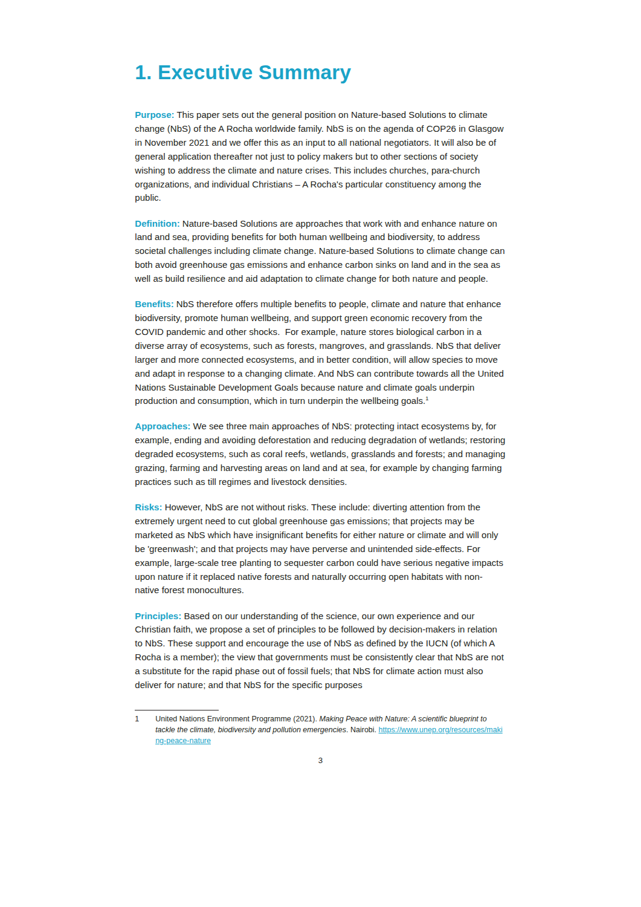1. Executive Summary
Purpose: This paper sets out the general position on Nature-based Solutions to climate change (NbS) of the A Rocha worldwide family. NbS is on the agenda of COP26 in Glasgow in November 2021 and we offer this as an input to all national negotiators. It will also be of general application thereafter not just to policy makers but to other sections of society wishing to address the climate and nature crises. This includes churches, para-church organizations, and individual Christians – A Rocha's particular constituency among the public.
Definition: Nature-based Solutions are approaches that work with and enhance nature on land and sea, providing benefits for both human wellbeing and biodiversity, to address societal challenges including climate change. Nature-based Solutions to climate change can both avoid greenhouse gas emissions and enhance carbon sinks on land and in the sea as well as build resilience and aid adaptation to climate change for both nature and people.
Benefits: NbS therefore offers multiple benefits to people, climate and nature that enhance biodiversity, promote human wellbeing, and support green economic recovery from the COVID pandemic and other shocks. For example, nature stores biological carbon in a diverse array of ecosystems, such as forests, mangroves, and grasslands. NbS that deliver larger and more connected ecosystems, and in better condition, will allow species to move and adapt in response to a changing climate. And NbS can contribute towards all the United Nations Sustainable Development Goals because nature and climate goals underpin production and consumption, which in turn underpin the wellbeing goals.1
Approaches: We see three main approaches of NbS: protecting intact ecosystems by, for example, ending and avoiding deforestation and reducing degradation of wetlands; restoring degraded ecosystems, such as coral reefs, wetlands, grasslands and forests; and managing grazing, farming and harvesting areas on land and at sea, for example by changing farming practices such as till regimes and livestock densities.
Risks: However, NbS are not without risks. These include: diverting attention from the extremely urgent need to cut global greenhouse gas emissions; that projects may be marketed as NbS which have insignificant benefits for either nature or climate and will only be 'greenwash'; and that projects may have perverse and unintended side-effects. For example, large-scale tree planting to sequester carbon could have serious negative impacts upon nature if it replaced native forests and naturally occurring open habitats with non-native forest monocultures.
Principles: Based on our understanding of the science, our own experience and our Christian faith, we propose a set of principles to be followed by decision-makers in relation to NbS. These support and encourage the use of NbS as defined by the IUCN (of which A Rocha is a member); the view that governments must be consistently clear that NbS are not a substitute for the rapid phase out of fossil fuels; that NbS for climate action must also deliver for nature; and that NbS for the specific purposes
1 United Nations Environment Programme (2021). Making Peace with Nature: A scientific blueprint to tackle the climate, biodiversity and pollution emergencies. Nairobi. https://www.unep.org/resources/making-peace-nature
3